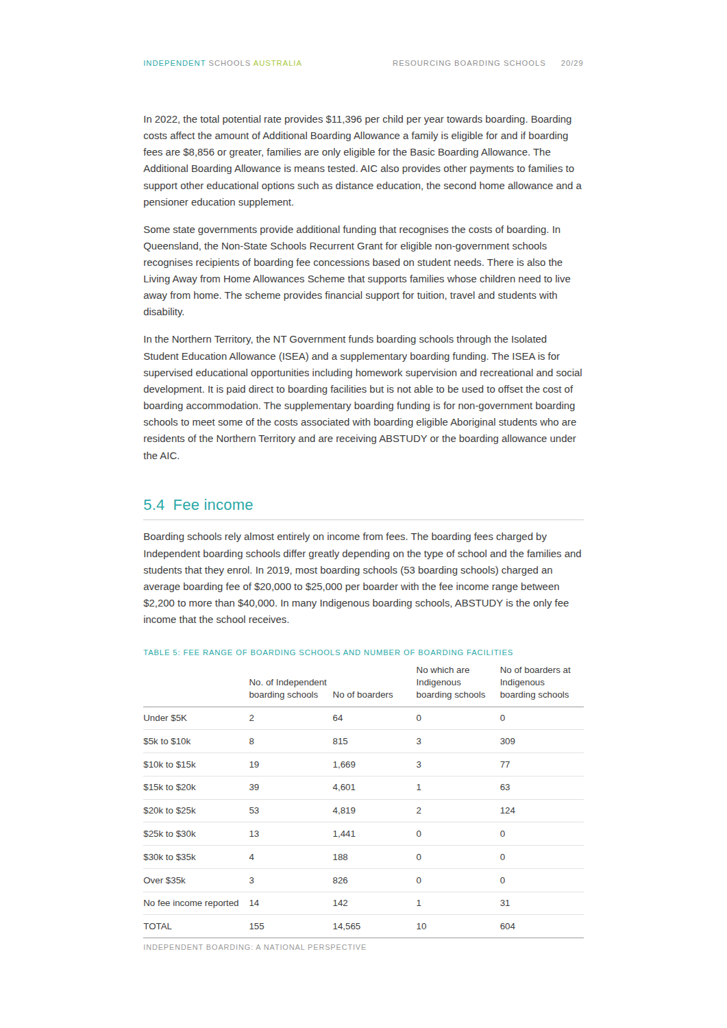INDEPENDENT SCHOOLS AUSTRALIA
RESOURCING BOARDING SCHOOLS 20/29
In 2022, the total potential rate provides $11,396 per child per year towards boarding. Boarding costs affect the amount of Additional Boarding Allowance a family is eligible for and if boarding fees are $8,856 or greater, families are only eligible for the Basic Boarding Allowance. The Additional Boarding Allowance is means tested. AIC also provides other payments to families to support other educational options such as distance education, the second home allowance and a pensioner education supplement.
Some state governments provide additional funding that recognises the costs of boarding. In Queensland, the Non-State Schools Recurrent Grant for eligible non-government schools recognises recipients of boarding fee concessions based on student needs. There is also the Living Away from Home Allowances Scheme that supports families whose children need to live away from home. The scheme provides financial support for tuition, travel and students with disability.
In the Northern Territory, the NT Government funds boarding schools through the Isolated Student Education Allowance (ISEA) and a supplementary boarding funding. The ISEA is for supervised educational opportunities including homework supervision and recreational and social development. It is paid direct to boarding facilities but is not able to be used to offset the cost of boarding accommodation. The supplementary boarding funding is for non-government boarding schools to meet some of the costs associated with boarding eligible Aboriginal students who are residents of the Northern Territory and are receiving ABSTUDY or the boarding allowance under the AIC.
5.4 Fee income
Boarding schools rely almost entirely on income from fees. The boarding fees charged by Independent boarding schools differ greatly depending on the type of school and the families and students that they enrol. In 2019, most boarding schools (53 boarding schools) charged an average boarding fee of $20,000 to $25,000 per boarder with the fee income range between $2,200 to more than $40,000. In many Indigenous boarding schools, ABSTUDY is the only fee income that the school receives.
TABLE 5: FEE RANGE OF BOARDING SCHOOLS AND NUMBER OF BOARDING FACILITIES
| | No. of Independent boarding schools | No of boarders | No which are Indigenous boarding schools | No of boarders at Indigenous boarding schools |
| --- | --- | --- | --- | --- |
| Under $5K | 2 | 64 | 0 | 0 |
| $5k to $10k | 8 | 815 | 3 | 309 |
| $10k to $15k | 19 | 1,669 | 3 | 77 |
| $15k to $20k | 39 | 4,601 | 1 | 63 |
| $20k to $25k | 53 | 4,819 | 2 | 124 |
| $25k to $30k | 13 | 1,441 | 0 | 0 |
| $30k to $35k | 4 | 188 | 0 | 0 |
| Over $35k | 3 | 826 | 0 | 0 |
| No fee income reported | 14 | 142 | 1 | 31 |
| TOTAL | 155 | 14,565 | 10 | 604 |
INDEPENDENT BOARDING: A NATIONAL PERSPECTIVE